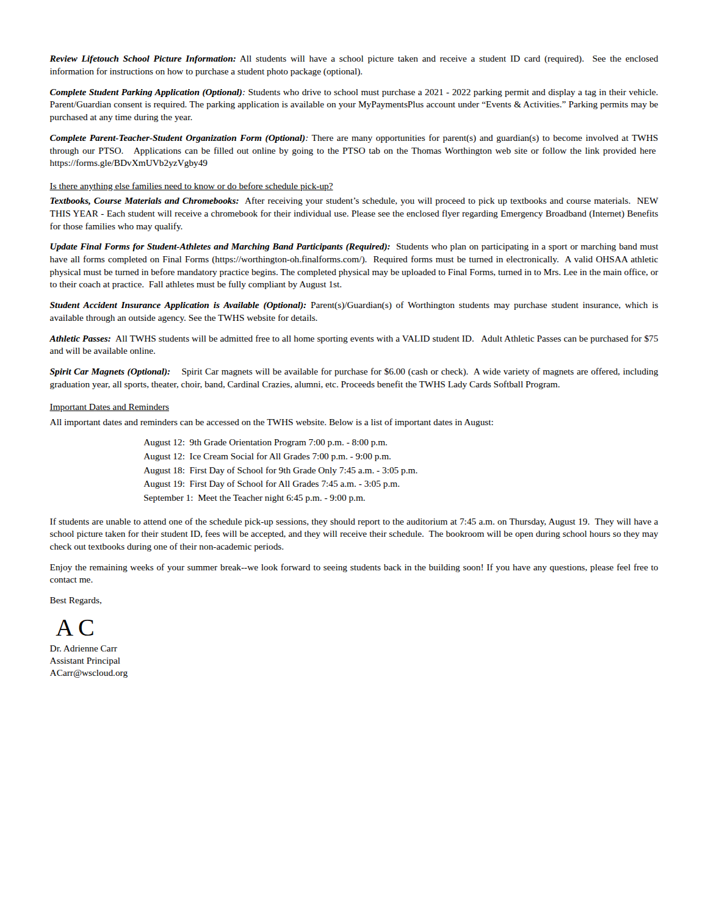Review Lifetouch School Picture Information: All students will have a school picture taken and receive a student ID card (required). See the enclosed information for instructions on how to purchase a student photo package (optional).
Complete Student Parking Application (Optional): Students who drive to school must purchase a 2021 - 2022 parking permit and display a tag in their vehicle. Parent/Guardian consent is required. The parking application is available on your MyPaymentsPlus account under “Events & Activities.” Parking permits may be purchased at any time during the year.
Complete Parent-Teacher-Student Organization Form (Optional): There are many opportunities for parent(s) and guardian(s) to become involved at TWHS through our PTSO. Applications can be filled out online by going to the PTSO tab on the Thomas Worthington web site or follow the link provided here https://forms.gle/BDvXmUVb2yzVgby49
Is there anything else families need to know or do before schedule pick-up?
Textbooks, Course Materials and Chromebooks: After receiving your student’s schedule, you will proceed to pick up textbooks and course materials. NEW THIS YEAR - Each student will receive a chromebook for their individual use. Please see the enclosed flyer regarding Emergency Broadband (Internet) Benefits for those families who may qualify.
Update Final Forms for Student-Athletes and Marching Band Participants (Required): Students who plan on participating in a sport or marching band must have all forms completed on Final Forms (https://worthington-oh.finalforms.com/). Required forms must be turned in electronically. A valid OHSAA athletic physical must be turned in before mandatory practice begins. The completed physical may be uploaded to Final Forms, turned in to Mrs. Lee in the main office, or to their coach at practice. Fall athletes must be fully compliant by August 1st.
Student Accident Insurance Application is Available (Optional): Parent(s)/Guardian(s) of Worthington students may purchase student insurance, which is available through an outside agency. See the TWHS website for details.
Athletic Passes: All TWHS students will be admitted free to all home sporting events with a VALID student ID. Adult Athletic Passes can be purchased for $75 and will be available online.
Spirit Car Magnets (Optional): Spirit Car magnets will be available for purchase for $6.00 (cash or check). A wide variety of magnets are offered, including graduation year, all sports, theater, choir, band, Cardinal Crazies, alumni, etc. Proceeds benefit the TWHS Lady Cards Softball Program.
Important Dates and Reminders
All important dates and reminders can be accessed on the TWHS website. Below is a list of important dates in August:
August 12: 9th Grade Orientation Program 7:00 p.m. - 8:00 p.m.
August 12: Ice Cream Social for All Grades 7:00 p.m. - 9:00 p.m.
August 18: First Day of School for 9th Grade Only 7:45 a.m. - 3:05 p.m.
August 19: First Day of School for All Grades 7:45 a.m. - 3:05 p.m.
September 1: Meet the Teacher night 6:45 p.m. - 9:00 p.m.
If students are unable to attend one of the schedule pick-up sessions, they should report to the auditorium at 7:45 a.m. on Thursday, August 19. They will have a school picture taken for their student ID, fees will be accepted, and they will receive their schedule. The bookroom will be open during school hours so they may check out textbooks during one of their non-academic periods.
Enjoy the remaining weeks of your summer break--we look forward to seeing students back in the building soon! If you have any questions, please feel free to contact me.
Best Regards,
A C  
Dr. Adrienne Carr
Assistant Principal
ACarr@wscloud.org